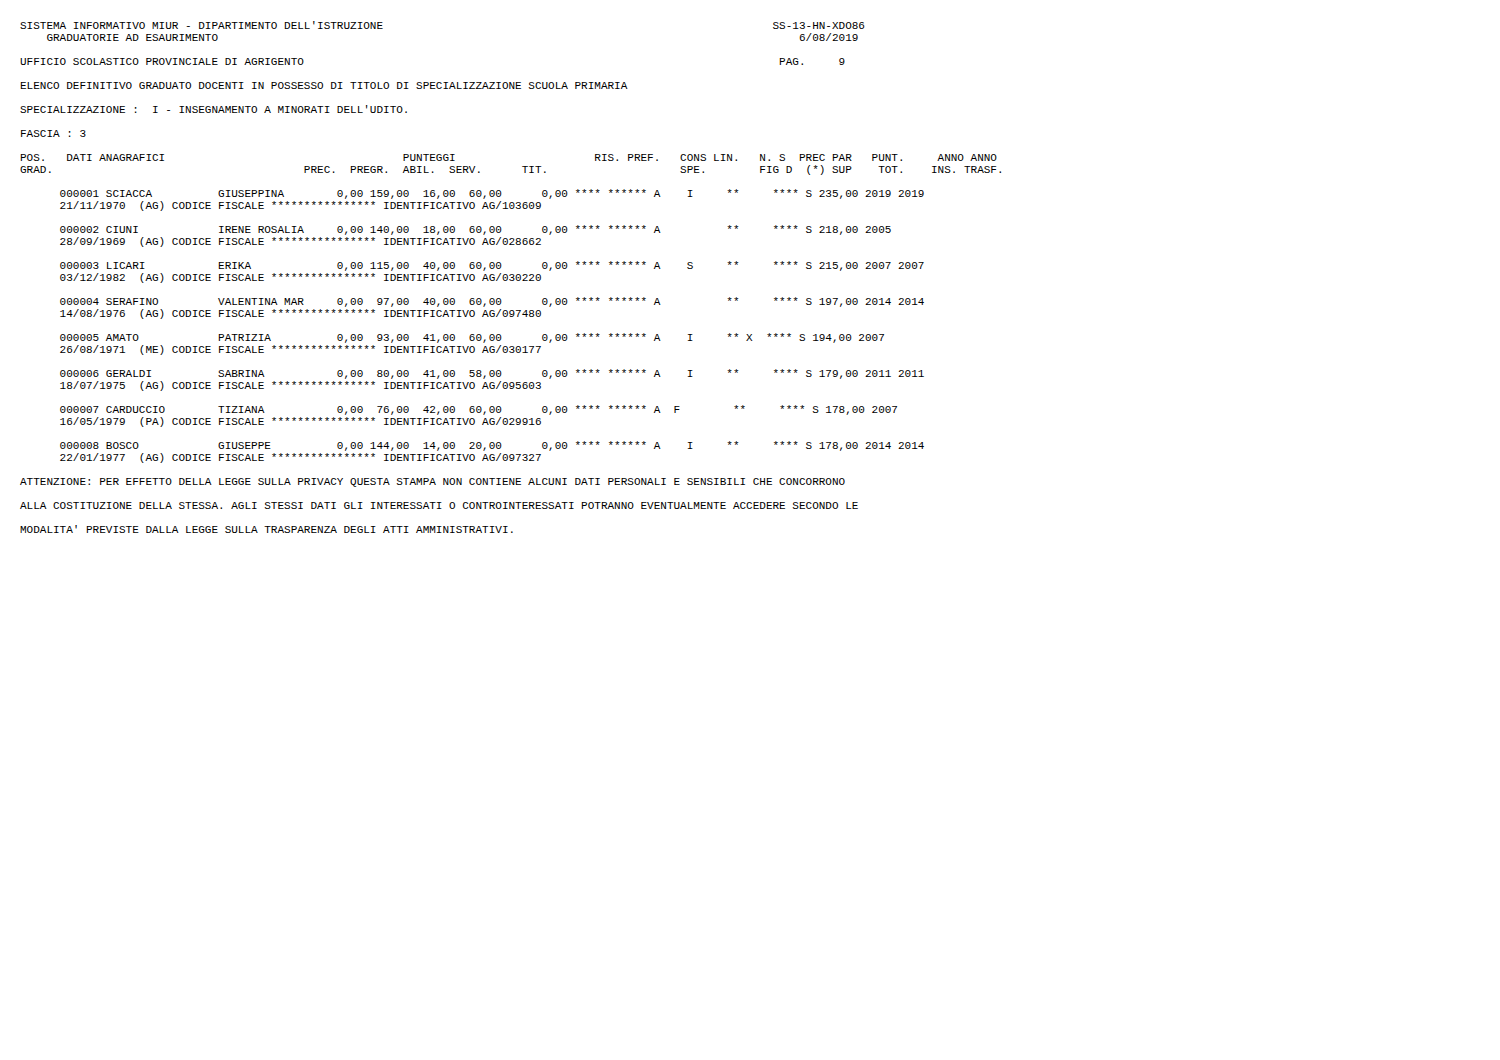SISTEMA INFORMATIVO MIUR - DIPARTIMENTO DELL'ISTRUZIONE                                                           SS-13-HN-XDO86
    GRADUATORIE AD ESAURIMENTO                                                                                        6/08/2019

UFFICIO SCOLASTICO PROVINCIALE DI AGRIGENTO                                                                        PAG.     9

ELENCO DEFINITIVO GRADUATO DOCENTI IN POSSESSO DI TITOLO DI SPECIALIZZAZIONE SCUOLA PRIMARIA

SPECIALIZZAZIONE :  I - INSEGNAMENTO A MINORATI DELL'UDITO.

FASCIA : 3

POS.   DATI ANAGRAFICI                                    PUNTEGGI                     RIS. PREF.   CONS LIN.   N. S  PREC PAR   PUNT.     ANNO ANNO
GRAD.                                      PREC.  PREGR.  ABIL.  SERV.      TIT.                    SPE.        FIG D  (*) SUP    TOT.    INS. TRASF.

      000001 SCIACCA          GIUSEPPINA        0,00 159,00  16,00  60,00      0,00 **** ****** A    I     **     **** S 235,00 2019 2019
      21/11/1970  (AG) CODICE FISCALE **************** IDENTIFICATIVO AG/103609

      000002 CIUNI            IRENE ROSALIA     0,00 140,00  18,00  60,00      0,00 **** ****** A          **     **** S 218,00 2005
      28/09/1969  (AG) CODICE FISCALE **************** IDENTIFICATIVO AG/028662

      000003 LICARI           ERIKA             0,00 115,00  40,00  60,00      0,00 **** ****** A    S     **     **** S 215,00 2007 2007
      03/12/1982  (AG) CODICE FISCALE **************** IDENTIFICATIVO AG/030220

      000004 SERAFINO         VALENTINA MAR     0,00  97,00  40,00  60,00      0,00 **** ****** A          **     **** S 197,00 2014 2014
      14/08/1976  (AG) CODICE FISCALE **************** IDENTIFICATIVO AG/097480

      000005 AMATO            PATRIZIA          0,00  93,00  41,00  60,00      0,00 **** ****** A    I     ** X  **** S 194,00 2007
      26/08/1971  (ME) CODICE FISCALE **************** IDENTIFICATIVO AG/030177

      000006 GERALDI          SABRINA           0,00  80,00  41,00  58,00      0,00 **** ****** A    I     **     **** S 179,00 2011 2011
      18/07/1975  (AG) CODICE FISCALE **************** IDENTIFICATIVO AG/095603

      000007 CARDUCCIO        TIZIANA           0,00  76,00  42,00  60,00      0,00 **** ****** A  F        **     **** S 178,00 2007
      16/05/1979  (PA) CODICE FISCALE **************** IDENTIFICATIVO AG/029916

      000008 BOSCO            GIUSEPPE          0,00 144,00  14,00  20,00      0,00 **** ****** A    I     **     **** S 178,00 2014 2014
      22/01/1977  (AG) CODICE FISCALE **************** IDENTIFICATIVO AG/097327

ATTENZIONE: PER EFFETTO DELLA LEGGE SULLA PRIVACY QUESTA STAMPA NON CONTIENE ALCUNI DATI PERSONALI E SENSIBILI CHE CONCORRONO

ALLA COSTITUZIONE DELLA STESSA. AGLI STESSI DATI GLI INTERESSATI O CONTROINTERESSATI POTRANNO EVENTUALMENTE ACCEDERE SECONDO LE

MODALITA' PREVISTE DALLA LEGGE SULLA TRASPARENZA DEGLI ATTI AMMINISTRATIVI.